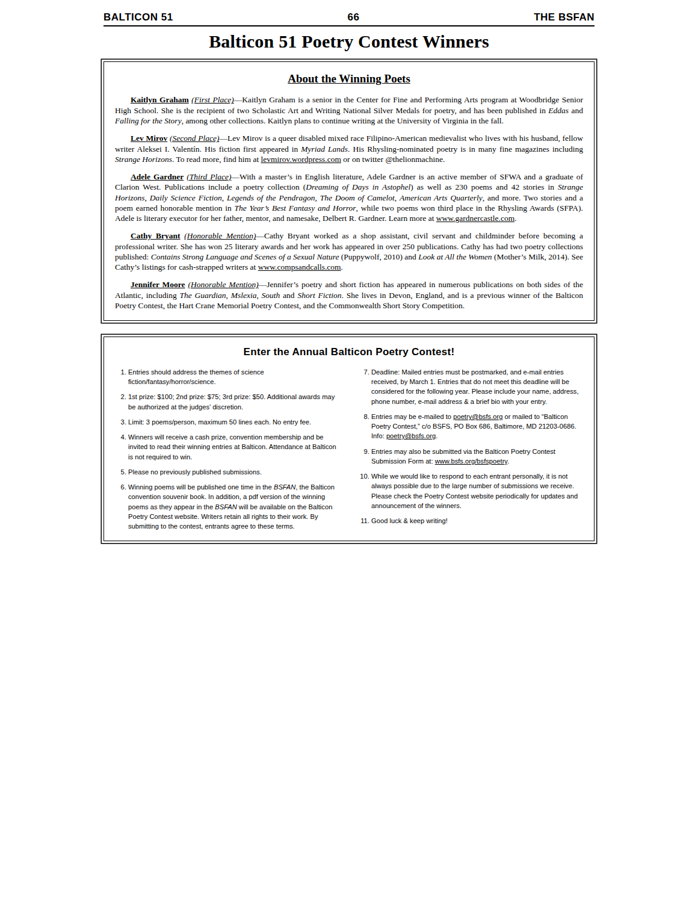BALTICON 51 66 THE BSFAN
Balticon 51 Poetry Contest Winners
About the Winning Poets
Kaitlyn Graham (First Place)—Kaitlyn Graham is a senior in the Center for Fine and Performing Arts program at Woodbridge Senior High School. She is the recipient of two Scholastic Art and Writing National Silver Medals for poetry, and has been published in Eddas and Falling for the Story, among other collections. Kaitlyn plans to continue writing at the University of Virginia in the fall.
Lev Mirov (Second Place)—Lev Mirov is a queer disabled mixed race Filipino-American medievalist who lives with his husband, fellow writer Aleksei I. Valentín. His fiction first appeared in Myriad Lands. His Rhysling-nominated poetry is in many fine magazines including Strange Horizons. To read more, find him at levmirov.wordpress.com or on twitter @thelionmachine.
Adele Gardner (Third Place)—With a master’s in English literature, Adele Gardner is an active member of SFWA and a graduate of Clarion West. Publications include a poetry collection (Dreaming of Days in Astophel) as well as 230 poems and 42 stories in Strange Horizons, Daily Science Fiction, Legends of the Pendragon, The Doom of Camelot, American Arts Quarterly, and more. Two stories and a poem earned honorable mention in The Year’s Best Fantasy and Horror, while two poems won third place in the Rhysling Awards (SFPA). Adele is literary executor for her father, mentor, and namesake, Delbert R. Gardner. Learn more at www.gardnercastle.com.
Cathy Bryant (Honorable Mention)—Cathy Bryant worked as a shop assistant, civil servant and childminder before becoming a professional writer. She has won 25 literary awards and her work has appeared in over 250 publications. Cathy has had two poetry collections published: Contains Strong Language and Scenes of a Sexual Nature (Puppywolf, 2010) and Look at All the Women (Mother’s Milk, 2014). See Cathy’s listings for cash-strapped writers at www.compsandcalls.com.
Jennifer Moore (Honorable Mention)—Jennifer’s poetry and short fiction has appeared in numerous publications on both sides of the Atlantic, including The Guardian, Mslexia, South and Short Fiction. She lives in Devon, England, and is a previous winner of the Balticon Poetry Contest, the Hart Crane Memorial Poetry Contest, and the Commonwealth Short Story Competition.
Enter the Annual Balticon Poetry Contest!
Entries should address the themes of science fiction/fantasy/horror/science.
1st prize: $100; 2nd prize: $75; 3rd prize: $50. Additional awards may be authorized at the judges’ discretion.
Limit: 3 poems/person, maximum 50 lines each. No entry fee.
Winners will receive a cash prize, convention membership and be invited to read their winning entries at Balticon. Attendance at Balticon is not required to win.
Please no previously published submissions.
Winning poems will be published one time in the BSFAN, the Balticon convention souvenir book. In addition, a pdf version of the winning poems as they appear in the BSFAN will be available on the Balticon Poetry Contest website. Writers retain all rights to their work. By submitting to the contest, entrants agree to these terms.
Deadline: Mailed entries must be postmarked, and e-mail entries received, by March 1. Entries that do not meet this deadline will be considered for the following year. Please include your name, address, phone number, e-mail address & a brief bio with your entry.
Entries may be e-mailed to poetry@bsfs.org or mailed to “Balticon Poetry Contest,” c/o BSFS, PO Box 686, Baltimore, MD 21203-0686. Info: poetry@bsfs.org.
Entries may also be submitted via the Balticon Poetry Contest Submission Form at: www.bsfs.org/bsfspoetry.
While we would like to respond to each entrant personally, it is not always possible due to the large number of submissions we receive. Please check the Poetry Contest website periodically for updates and announcement of the winners.
Good luck & keep writing!